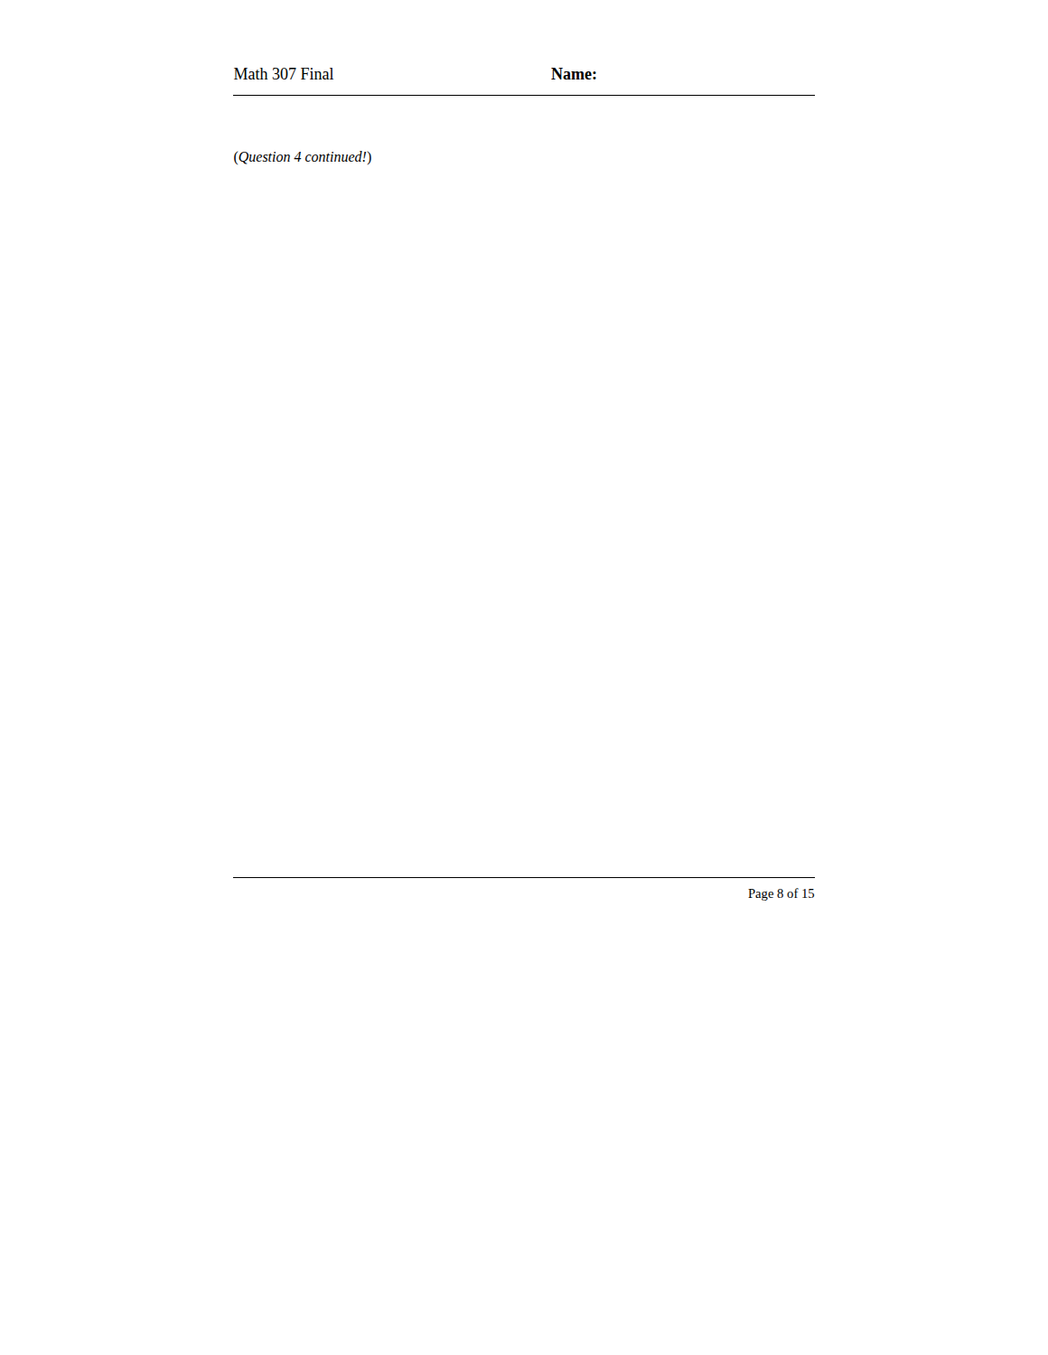Math 307 Final
Name:
(Question 4 continued!)
Page 8 of 15